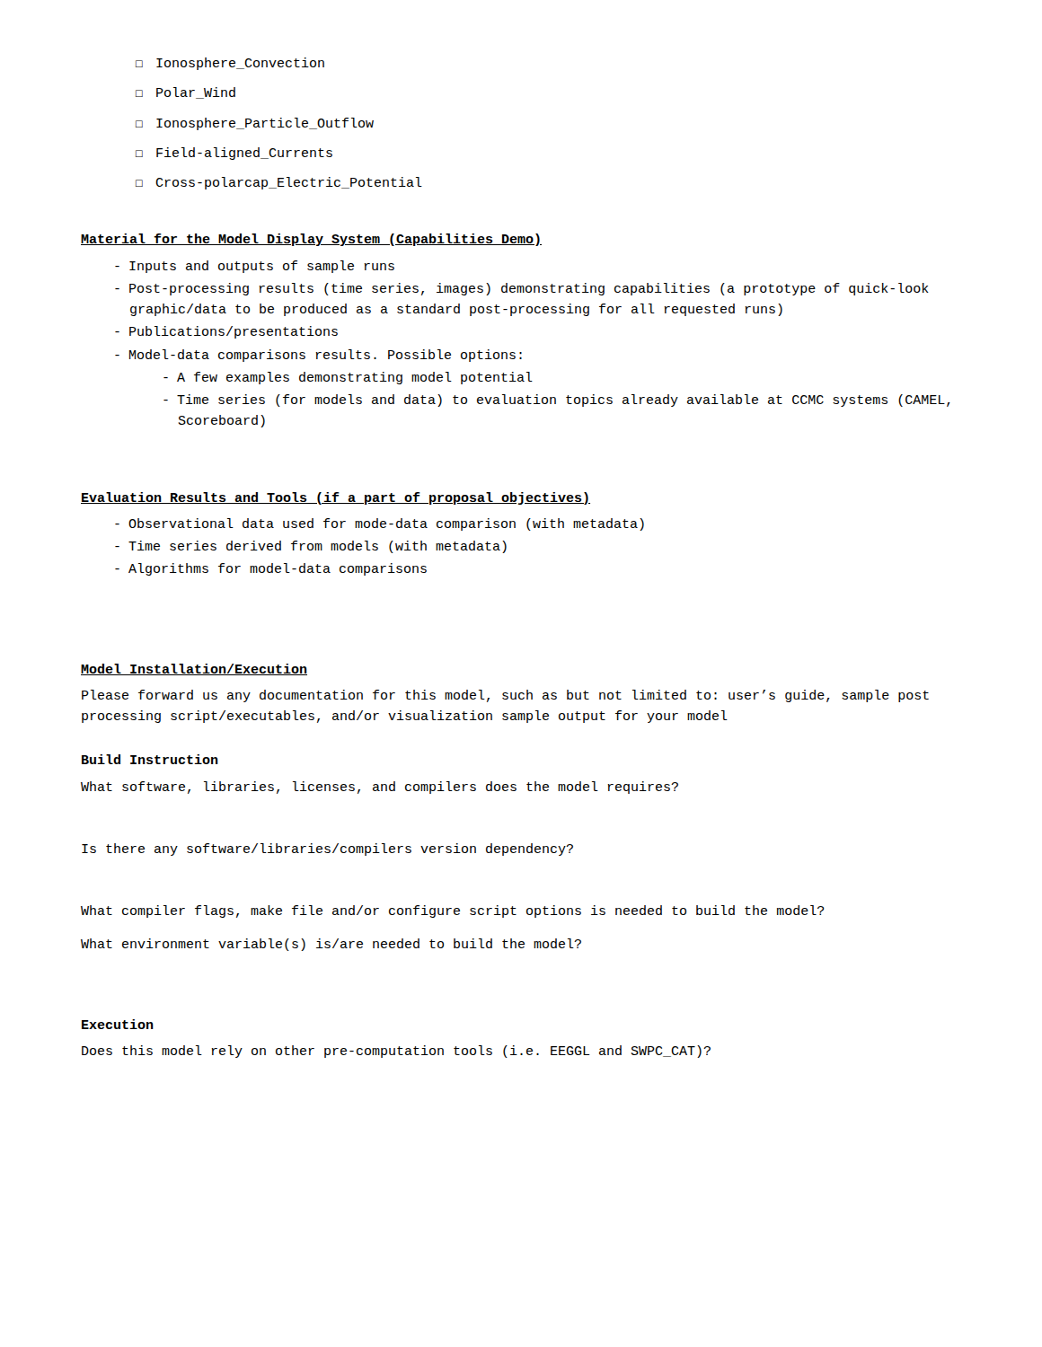Ionosphere_Convection
Polar_Wind
Ionosphere_Particle_Outflow
Field-aligned_Currents
Cross-polarcap_Electric_Potential
Material for the Model Display System (Capabilities Demo)
Inputs and outputs of sample runs
Post-processing results (time series, images) demonstrating capabilities (a prototype of quick-look graphic/data to be produced as a standard post-processing for all requested runs)
Publications/presentations
Model-data comparisons results. Possible options:
A few examples demonstrating model potential
Time series (for models and data) to evaluation topics already available at CCMC systems (CAMEL, Scoreboard)
Evaluation Results and Tools (if a part of proposal objectives)
Observational data used for mode-data comparison (with metadata)
Time series derived from models (with metadata)
Algorithms for model-data comparisons
Model Installation/Execution
Please forward us any documentation for this model, such as but not limited to: user’s guide, sample post processing script/executables, and/or visualization sample output for your model
Build Instruction
What software, libraries, licenses, and compilers does the model requires?
Is there any software/libraries/compilers version dependency?
What compiler flags, make file and/or configure script options is needed to build the model?
What environment variable(s) is/are needed to build the model?
Execution
Does this model rely on other pre-computation tools (i.e. EEGGL and SWPC_CAT)?